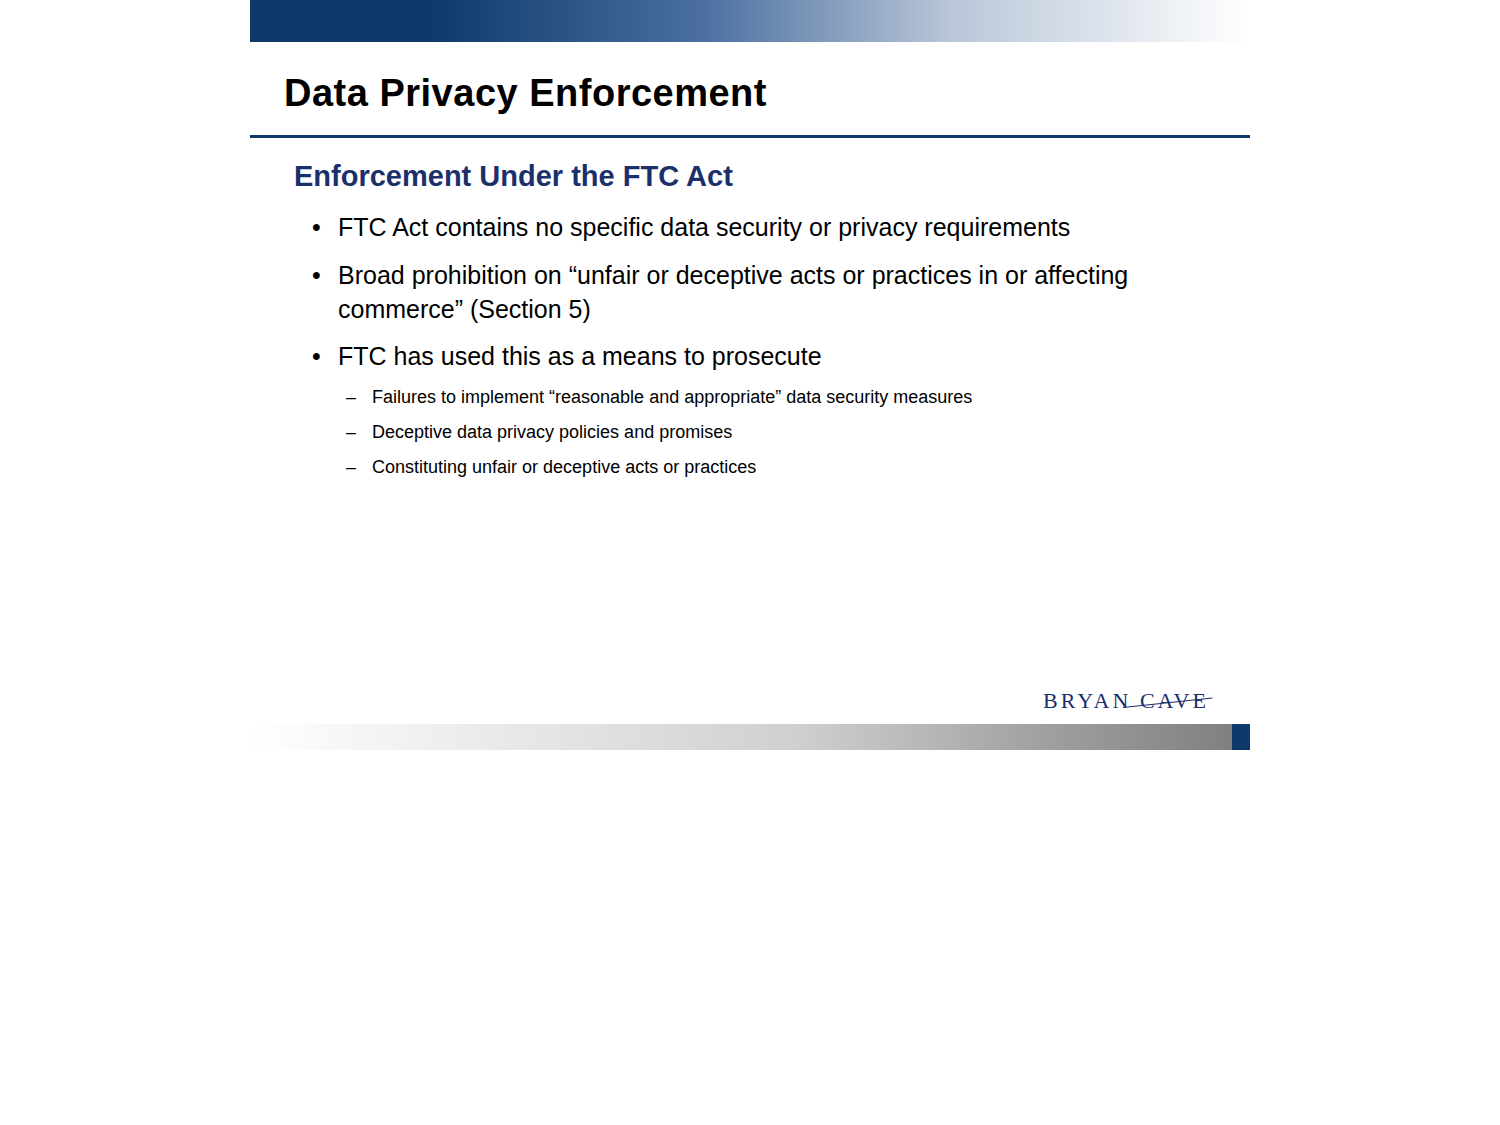Data Privacy Enforcement
Enforcement Under the FTC Act
FTC Act contains no specific data security or privacy requirements
Broad prohibition on “unfair or deceptive acts or practices in or affecting commerce” (Section 5)
FTC has used this as a means to prosecute
Failures to implement “reasonable and appropriate” data security measures
Deceptive data privacy policies and promises
Constituting unfair or deceptive acts or practices
BRYAN CAVE